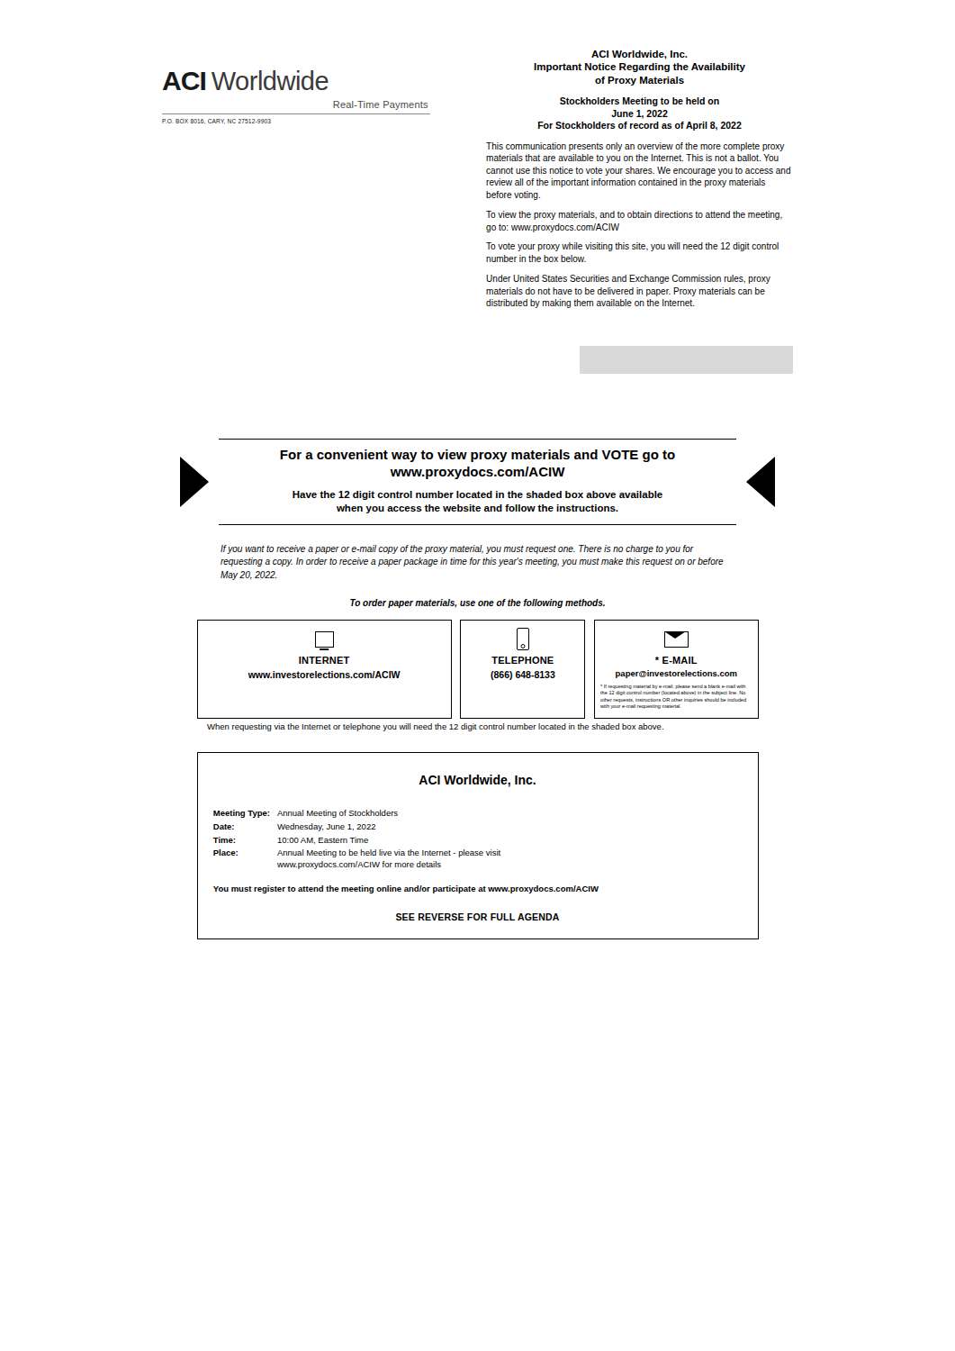ACI Worldwide
Real-Time Payments
P.O. BOX 8016, CARY, NC 27512-9903
ACI Worldwide, Inc.
Important Notice Regarding the Availability
of Proxy Materials
Stockholders Meeting to be held on
June 1, 2022
For Stockholders of record as of April 8, 2022
This communication presents only an overview of the more complete proxy materials that are available to you on the Internet. This is not a ballot. You cannot use this notice to vote your shares. We encourage you to access and review all of the important information contained in the proxy materials before voting.
To view the proxy materials, and to obtain directions to attend the meeting, go to: www.proxydocs.com/ACIW
To vote your proxy while visiting this site, you will need the 12 digit control number in the box below.
Under United States Securities and Exchange Commission rules, proxy materials do not have to be delivered in paper. Proxy materials can be distributed by making them available on the Internet.
For a convenient way to view proxy materials and VOTE go to
www.proxydocs.com/ACIW
Have the 12 digit control number located in the shaded box above available
when you access the website and follow the instructions.
If you want to receive a paper or e-mail copy of the proxy material, you must request one. There is no charge to you for requesting a copy. In order to receive a paper package in time for this year's meeting, you must make this request on or before May 20, 2022.
To order paper materials, use one of the following methods.
INTERNET
www.investorelections.com/ACIW
TELEPHONE
(866) 648-8133
* E-MAIL
paper@investorelections.com
* If requesting material by e-mail, please send a blank e-mail with the 12 digit control number (located above) in the subject line. No other requests, instructions OR other inquiries should be included with your e-mail requesting material.
When requesting via the Internet or telephone you will need the 12 digit control number located in the shaded box above.
ACI Worldwide, Inc.
| Meeting Type: | Annual Meeting of Stockholders |
| Date: | Wednesday, June 1, 2022 |
| Time: | 10:00 AM, Eastern Time |
| Place: | Annual Meeting to be held live via the Internet - please visit www.proxydocs.com/ACIW for more details |
You must register to attend the meeting online and/or participate at www.proxydocs.com/ACIW
SEE REVERSE FOR FULL AGENDA